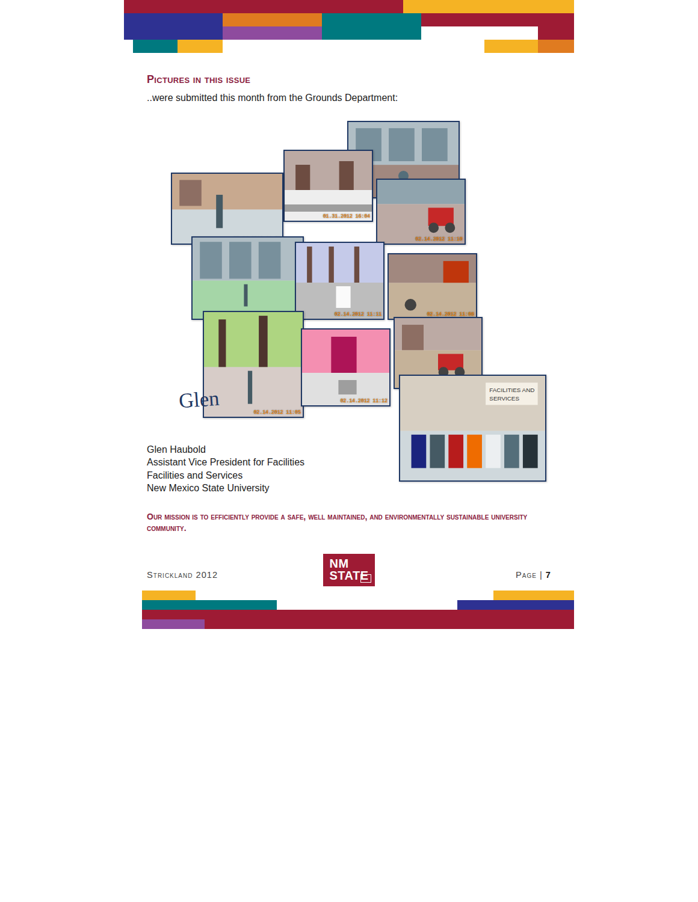Pictures in this issue
..were submitted this month from the Grounds Department:
02.14.2012 11:14
01.31.2012 16:04
02.14.2012 11:08
02.14.2012 11:10
02.14.2012 11:11
02.14.2012 11:11
02.14.2012 11:08
02.14.2012 11:05
02.14.2012 11:12
02.14.2012 11:08
Glen
Glen Haubold
Assistant Vice President for Facilities
Facilities and Services
New Mexico State University
Our mission is to efficiently provide a safe, well maintained, and environmentally sustainable university community.
NM STATE
Strickland 2012 Page | 7